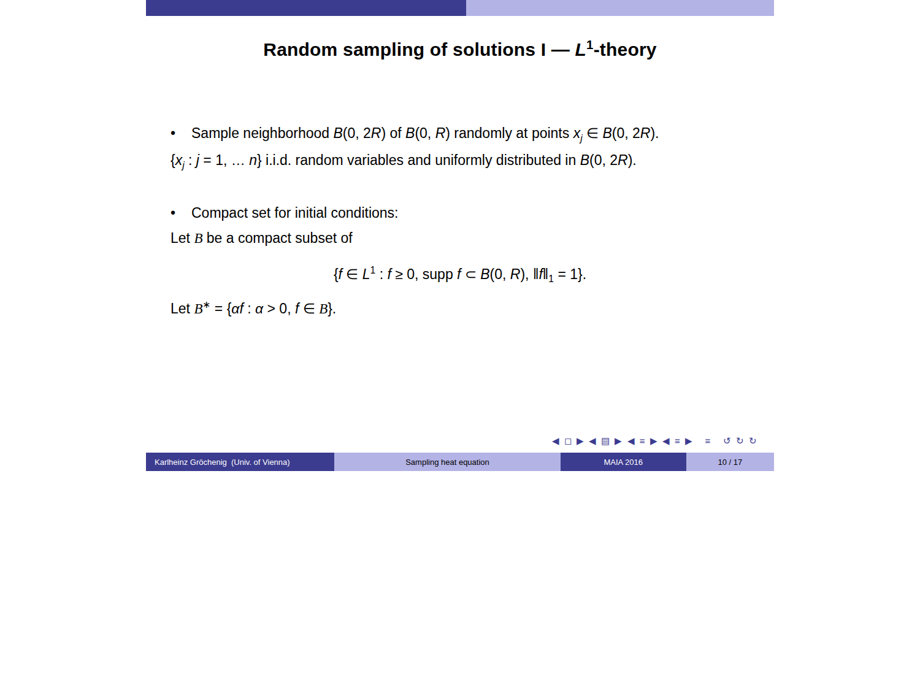Random sampling of solutions I — L1-theory
•Sample neighborhood B(0, 2R) of B(0, R) randomly at points xj ∈ B(0, 2R).
{xj : j = 1, … n} i.i.d. random variables and uniformly distributed in B(0, 2R).
•Compact set for initial conditions:
Let B be a compact subset of
{f ∈ L1 : f ≥ 0, supp f ⊂ B(0, R), ‖f‖1 = 1}.
Let B∗ = {αf : α > 0, f ∈ B}.
◀ ◻ ▶ ◀ ▤ ▶ ◀ ≡ ▶ ◀ ≡ ▶ ≡ ↺ ↻ ↻
Karlheinz Gröchenig (Univ. of Vienna)
Sampling heat equation
MAIA 2016
10 / 17